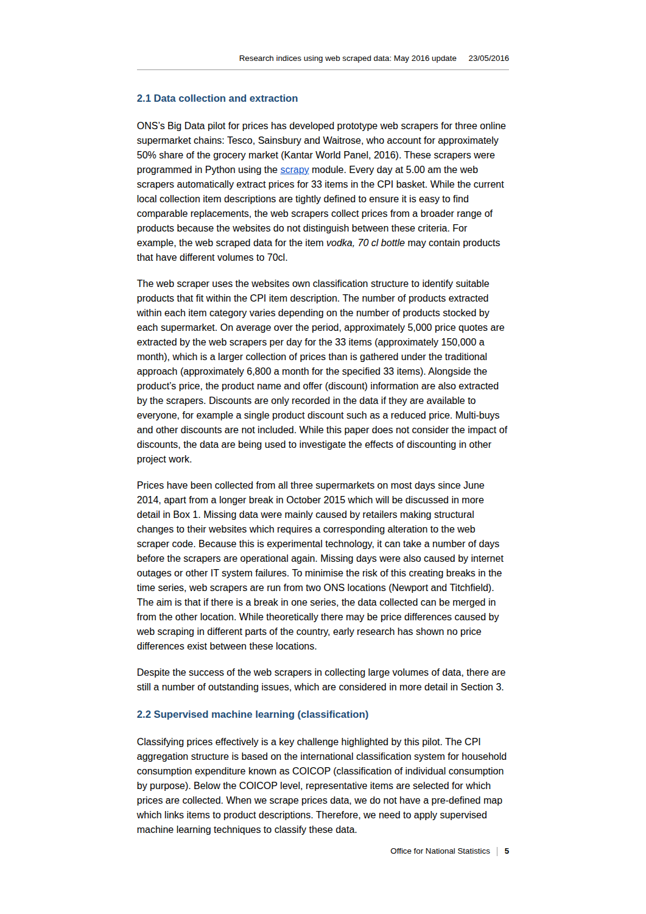Research indices using web scraped data: May 2016 update 23/05/2016
2.1 Data collection and extraction
ONS’s Big Data pilot for prices has developed prototype web scrapers for three online supermarket chains: Tesco, Sainsbury and Waitrose, who account for approximately 50% share of the grocery market (Kantar World Panel, 2016). These scrapers were programmed in Python using the scrapy module. Every day at 5.00 am the web scrapers automatically extract prices for 33 items in the CPI basket. While the current local collection item descriptions are tightly defined to ensure it is easy to find comparable replacements, the web scrapers collect prices from a broader range of products because the websites do not distinguish between these criteria. For example, the web scraped data for the item vodka, 70 cl bottle may contain products that have different volumes to 70cl.
The web scraper uses the websites own classification structure to identify suitable products that fit within the CPI item description. The number of products extracted within each item category varies depending on the number of products stocked by each supermarket. On average over the period, approximately 5,000 price quotes are extracted by the web scrapers per day for the 33 items (approximately 150,000 a month), which is a larger collection of prices than is gathered under the traditional approach (approximately 6,800 a month for the specified 33 items). Alongside the product’s price, the product name and offer (discount) information are also extracted by the scrapers. Discounts are only recorded in the data if they are available to everyone, for example a single product discount such as a reduced price. Multi-buys and other discounts are not included. While this paper does not consider the impact of discounts, the data are being used to investigate the effects of discounting in other project work.
Prices have been collected from all three supermarkets on most days since June 2014, apart from a longer break in October 2015 which will be discussed in more detail in Box 1. Missing data were mainly caused by retailers making structural changes to their websites which requires a corresponding alteration to the web scraper code. Because this is experimental technology, it can take a number of days before the scrapers are operational again. Missing days were also caused by internet outages or other IT system failures. To minimise the risk of this creating breaks in the time series, web scrapers are run from two ONS locations (Newport and Titchfield). The aim is that if there is a break in one series, the data collected can be merged in from the other location. While theoretically there may be price differences caused by web scraping in different parts of the country, early research has shown no price differences exist between these locations.
Despite the success of the web scrapers in collecting large volumes of data, there are still a number of outstanding issues, which are considered in more detail in Section 3.
2.2 Supervised machine learning (classification)
Classifying prices effectively is a key challenge highlighted by this pilot. The CPI aggregation structure is based on the international classification system for household consumption expenditure known as COICOP (classification of individual consumption by purpose). Below the COICOP level, representative items are selected for which prices are collected. When we scrape prices data, we do not have a pre-defined map which links items to product descriptions. Therefore, we need to apply supervised machine learning techniques to classify these data.
Office for National Statistics 5